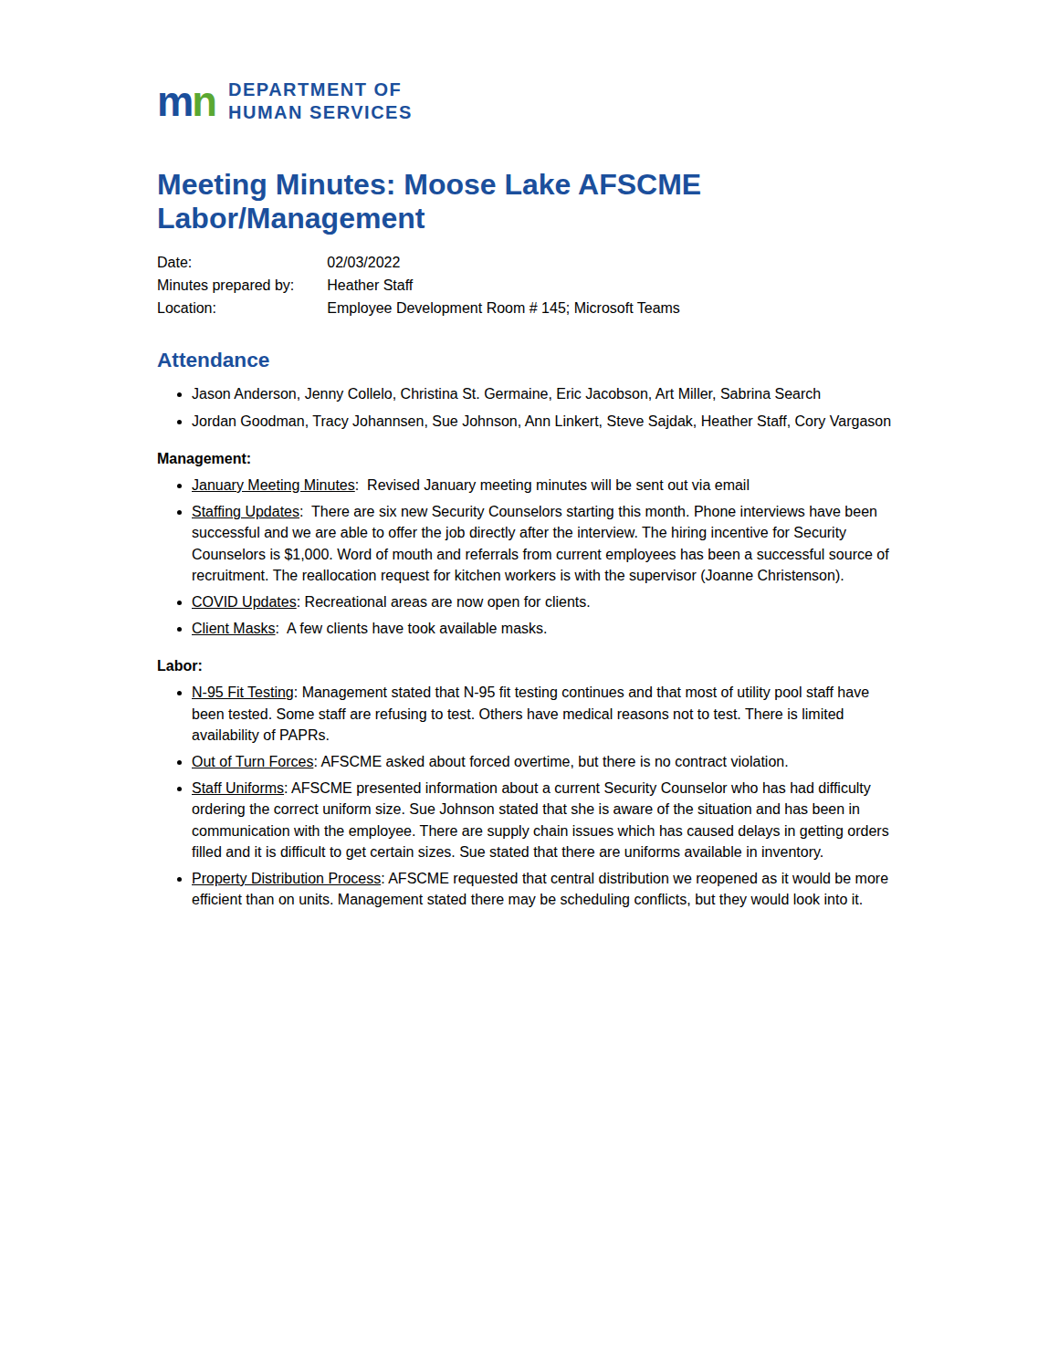mn
Department of
Human Services
Meeting Minutes: Moose Lake AFSCME Labor/Management
| Date: | 02/03/2022 |
| Minutes prepared by: | Heather Staff |
| Location: | Employee Development Room # 145; Microsoft Teams |
Attendance
Jason Anderson, Jenny Collelo, Christina St. Germaine, Eric Jacobson, Art Miller, Sabrina Search
Jordan Goodman, Tracy Johannsen, Sue Johnson, Ann Linkert, Steve Sajdak, Heather Staff, Cory Vargason
Management:
January Meeting Minutes: Revised January meeting minutes will be sent out via email
Staffing Updates: There are six new Security Counselors starting this month. Phone interviews have been successful and we are able to offer the job directly after the interview. The hiring incentive for Security Counselors is $1,000. Word of mouth and referrals from current employees has been a successful source of recruitment. The reallocation request for kitchen workers is with the supervisor (Joanne Christenson).
COVID Updates: Recreational areas are now open for clients.
Client Masks: A few clients have took available masks.
Labor:
N-95 Fit Testing: Management stated that N-95 fit testing continues and that most of utility pool staff have been tested. Some staff are refusing to test. Others have medical reasons not to test. There is limited availability of PAPRs.
Out of Turn Forces: AFSCME asked about forced overtime, but there is no contract violation.
Staff Uniforms: AFSCME presented information about a current Security Counselor who has had difficulty ordering the correct uniform size. Sue Johnson stated that she is aware of the situation and has been in communication with the employee. There are supply chain issues which has caused delays in getting orders filled and it is difficult to get certain sizes. Sue stated that there are uniforms available in inventory.
Property Distribution Process: AFSCME requested that central distribution we reopened as it would be more efficient than on units. Management stated there may be scheduling conflicts, but they would look into it.